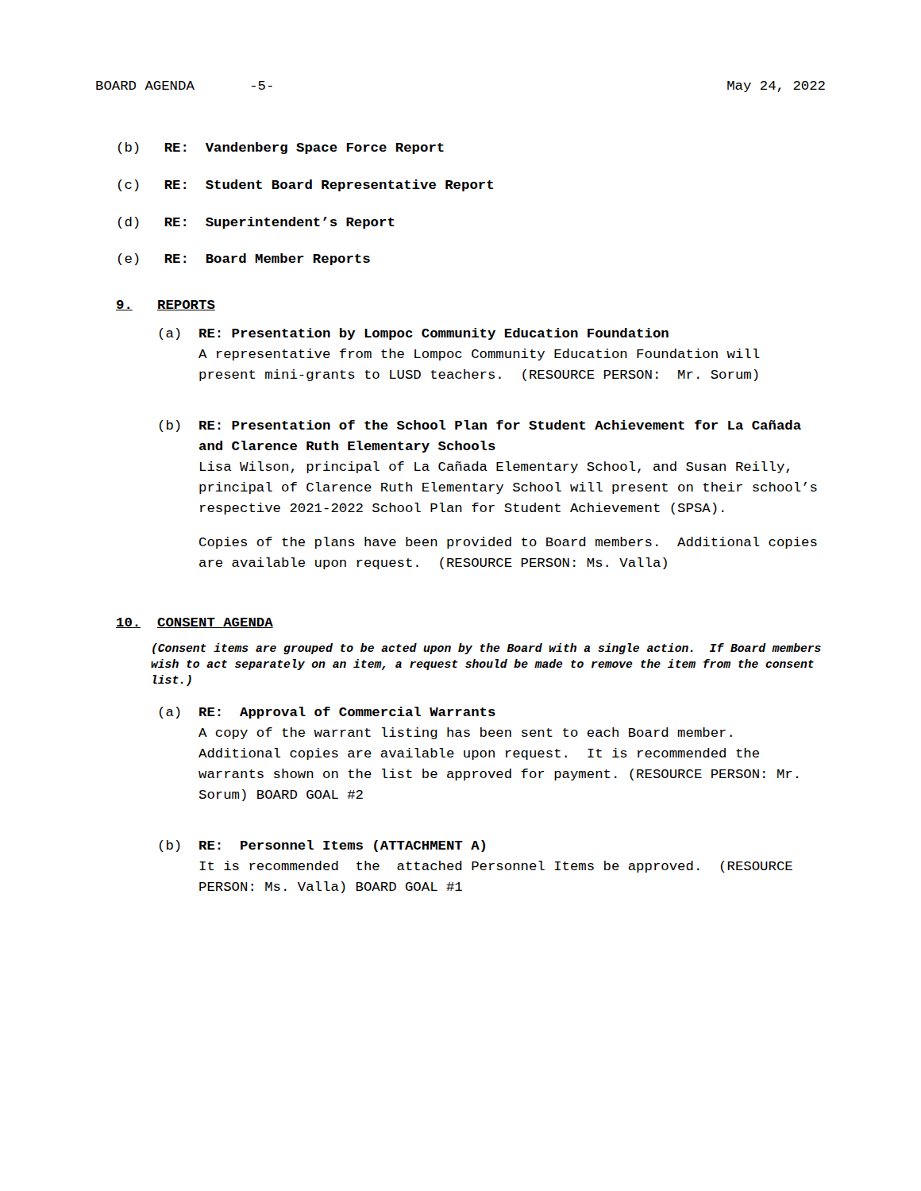BOARD AGENDA -5- May 24, 2022
(b)
RE: Vandenberg Space Force Report
(c)
RE: Student Board Representative Report
(d)
RE: Superintendent’s Report
(e)
RE: Board Member Reports
9.
REPORTS
(a)
RE: Presentation by Lompoc Community Education Foundation
A representative from the Lompoc Community Education Foundation will present mini-grants to LUSD teachers. (RESOURCE PERSON: Mr. Sorum)
(b)
RE: Presentation of the School Plan for Student Achievement for La Cañada and Clarence Ruth Elementary Schools
Lisa Wilson, principal of La Cañada Elementary School, and Susan Reilly, principal of Clarence Ruth Elementary School will present on their school’s respective 2021-2022 School Plan for Student Achievement (SPSA).
Copies of the plans have been provided to Board members. Additional copies are available upon request. (RESOURCE PERSON: Ms. Valla)
10.
CONSENT AGENDA
(Consent items are grouped to be acted upon by the Board with a single action. If Board members wish to act separately on an item, a request should be made to remove the item from the consent list.)
(a)
RE: Approval of Commercial Warrants
A copy of the warrant listing has been sent to each Board member. Additional copies are available upon request. It is recommended the warrants shown on the list be approved for payment. (RESOURCE PERSON: Mr. Sorum) BOARD GOAL #2
(b)
RE: Personnel Items (ATTACHMENT A)
It is recommended the attached Personnel Items be approved. (RESOURCE PERSON: Ms. Valla) BOARD GOAL #1